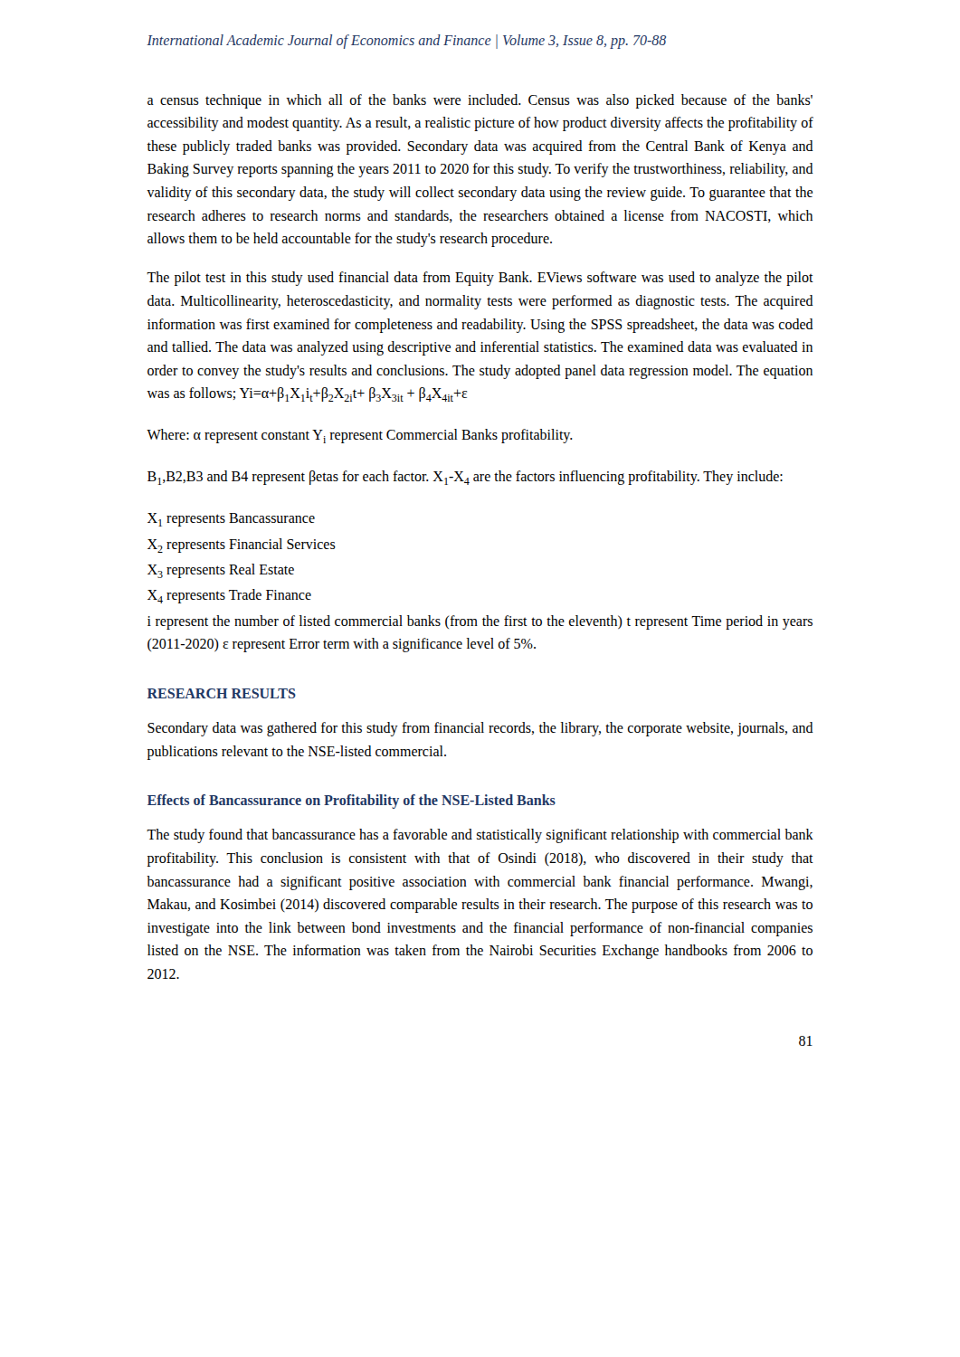International Academic Journal of Economics and Finance | Volume 3, Issue 8, pp. 70-88
a census technique in which all of the banks were included. Census was also picked because of the banks' accessibility and modest quantity. As a result, a realistic picture of how product diversity affects the profitability of these publicly traded banks was provided. Secondary data was acquired from the Central Bank of Kenya and Baking Survey reports spanning the years 2011 to 2020 for this study. To verify the trustworthiness, reliability, and validity of this secondary data, the study will collect secondary data using the review guide. To guarantee that the research adheres to research norms and standards, the researchers obtained a license from NACOSTI, which allows them to be held accountable for the study's research procedure.
The pilot test in this study used financial data from Equity Bank. EViews software was used to analyze the pilot data. Multicollinearity, heteroscedasticity, and normality tests were performed as diagnostic tests. The acquired information was first examined for completeness and readability. Using the SPSS spreadsheet, the data was coded and tallied. The data was analyzed using descriptive and inferential statistics. The examined data was evaluated in order to convey the study's results and conclusions. The study adopted panel data regression model. The equation was as follows; Yi=α+β1X1it+β2X2it+ β3X3it + β4X4it+ε
Where: α represent constant Yi represent Commercial Banks profitability.
B1,B2,B3 and B4 represent βetas for each factor. X1-X4 are the factors influencing profitability. They include:
X1 represents Bancassurance
X2 represents Financial Services
X3 represents Real Estate
X4 represents Trade Finance
i represent the number of listed commercial banks (from the first to the eleventh) t represent Time period in years (2011-2020) ε represent Error term with a significance level of 5%.
RESEARCH RESULTS
Secondary data was gathered for this study from financial records, the library, the corporate website, journals, and publications relevant to the NSE-listed commercial.
Effects of Bancassurance on Profitability of the NSE-Listed Banks
The study found that bancassurance has a favorable and statistically significant relationship with commercial bank profitability. This conclusion is consistent with that of Osindi (2018), who discovered in their study that bancassurance had a significant positive association with commercial bank financial performance. Mwangi, Makau, and Kosimbei (2014) discovered comparable results in their research. The purpose of this research was to investigate into the link between bond investments and the financial performance of non-financial companies listed on the NSE. The information was taken from the Nairobi Securities Exchange handbooks from 2006 to 2012.
81